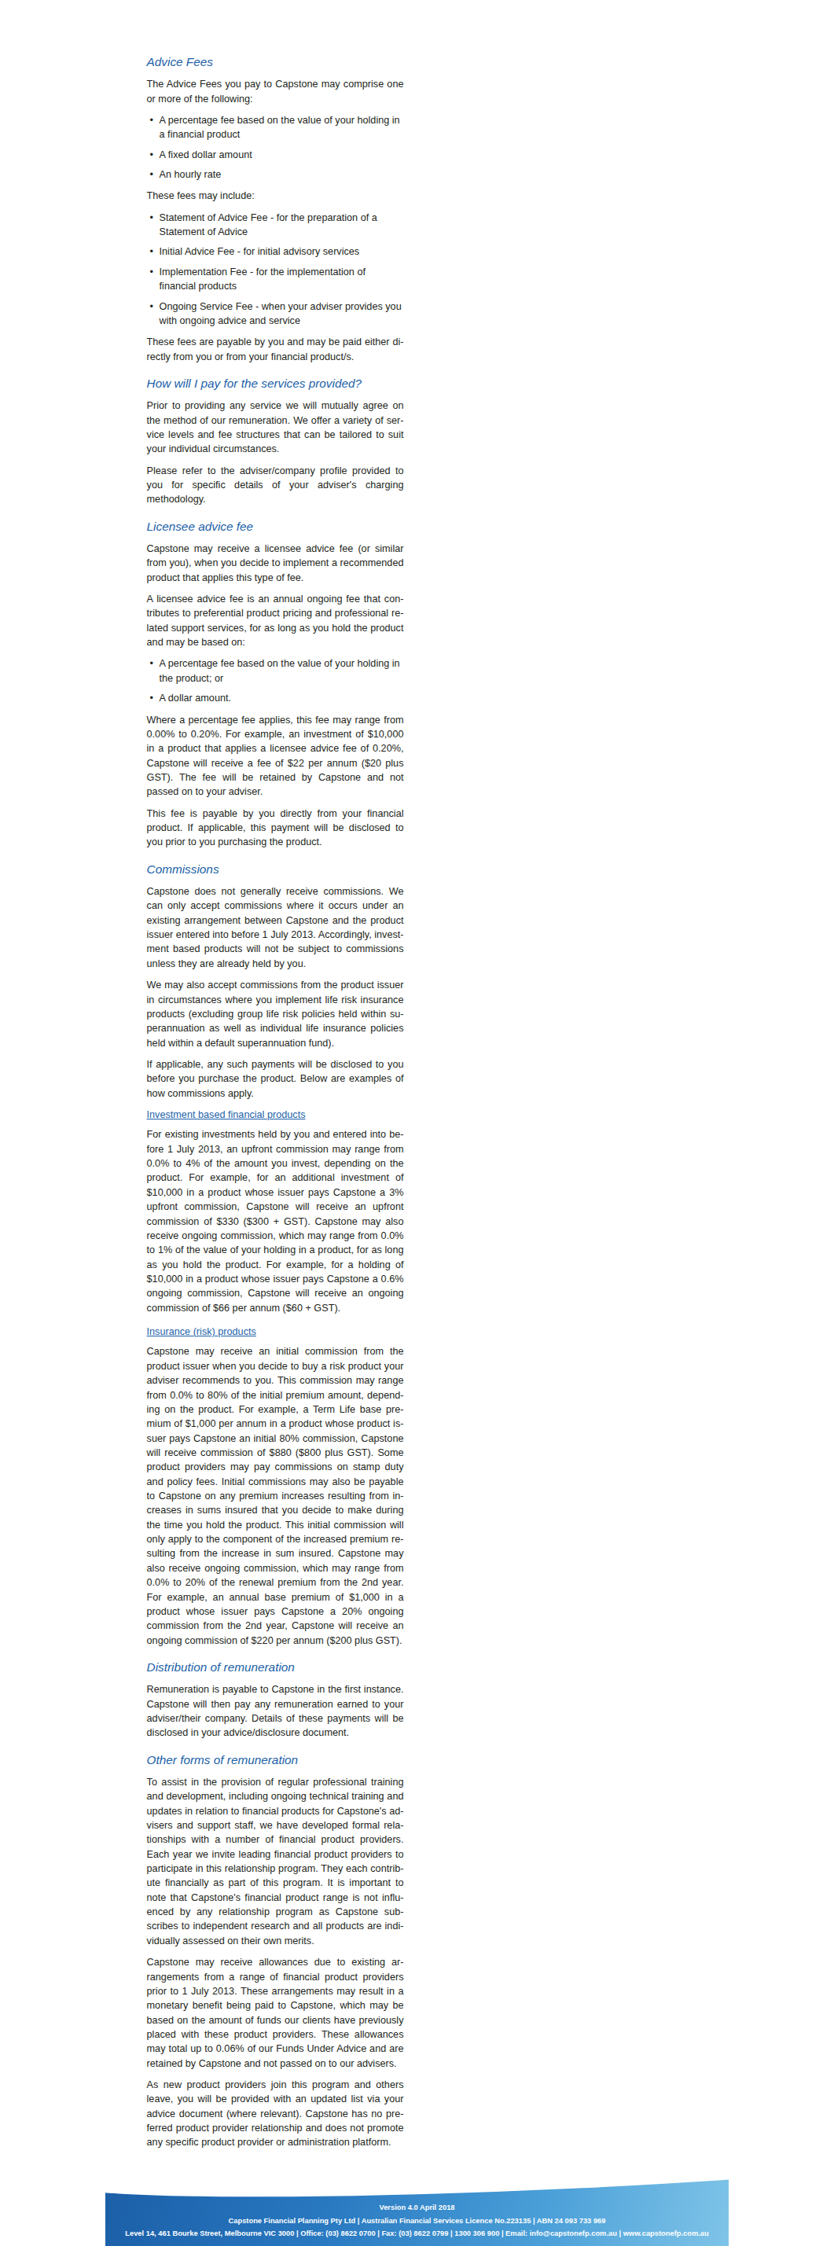Advice Fees
The Advice Fees you pay to Capstone may comprise one or more of the following:
A percentage fee based on the value of your holding in a financial product
A fixed dollar amount
An hourly rate
These fees may include:
Statement of Advice Fee - for the preparation of a Statement of Advice
Initial Advice Fee - for initial advisory services
Implementation Fee - for the implementation of financial products
Ongoing Service Fee - when your adviser provides you with ongoing advice and service
These fees are payable by you and may be paid either directly from you or from your financial product/s.
How will I pay for the services provided?
Prior to providing any service we will mutually agree on the method of our remuneration. We offer a variety of service levels and fee structures that can be tailored to suit your individual circumstances.
Please refer to the adviser/company profile provided to you for specific details of your adviser's charging methodology.
Licensee advice fee
Capstone may receive a licensee advice fee (or similar from you), when you decide to implement a recommended product that applies this type of fee.
A licensee advice fee is an annual ongoing fee that contributes to preferential product pricing and professional related support services, for as long as you hold the product and may be based on:
A percentage fee based on the value of your holding in the product; or
A dollar amount.
Where a percentage fee applies, this fee may range from 0.00% to 0.20%. For example, an investment of $10,000 in a product that applies a licensee advice fee of 0.20%, Capstone will receive a fee of $22 per annum ($20 plus GST). The fee will be retained by Capstone and not passed on to your adviser.
This fee is payable by you directly from your financial product. If applicable, this payment will be disclosed to you prior to you purchasing the product.
Commissions
Capstone does not generally receive commissions. We can only accept commissions where it occurs under an existing arrangement between Capstone and the product issuer entered into before 1 July 2013. Accordingly, investment based products will not be subject to commissions unless they are already held by you.
We may also accept commissions from the product issuer in circumstances where you implement life risk insurance products (excluding group life risk policies held within superannuation as well as individual life insurance policies held within a default superannuation fund).
If applicable, any such payments will be disclosed to you before you purchase the product. Below are examples of how commissions apply.
Investment based financial products
For existing investments held by you and entered into before 1 July 2013, an upfront commission may range from 0.0% to 4% of the amount you invest, depending on the product. For example, for an additional investment of $10,000 in a product whose issuer pays Capstone a 3% upfront commission, Capstone will receive an upfront commission of $330 ($300 + GST). Capstone may also receive ongoing commission, which may range from 0.0% to 1% of the value of your holding in a product, for as long as you hold the product. For example, for a holding of $10,000 in a product whose issuer pays Capstone a 0.6% ongoing commission, Capstone will receive an ongoing commission of $66 per annum ($60 + GST).
Insurance (risk) products
Capstone may receive an initial commission from the product issuer when you decide to buy a risk product your adviser recommends to you. This commission may range from 0.0% to 80% of the initial premium amount, depending on the product. For example, a Term Life base premium of $1,000 per annum in a product whose product issuer pays Capstone an initial 80% commission, Capstone will receive commission of $880 ($800 plus GST). Some product providers may pay commissions on stamp duty and policy fees. Initial commissions may also be payable to Capstone on any premium increases resulting from increases in sums insured that you decide to make during the time you hold the product. This initial commission will only apply to the component of the increased premium resulting from the increase in sum insured. Capstone may also receive ongoing commission, which may range from 0.0% to 20% of the renewal premium from the 2nd year. For example, an annual base premium of $1,000 in a product whose issuer pays Capstone a 20% ongoing commission from the 2nd year, Capstone will receive an ongoing commission of $220 per annum ($200 plus GST).
Distribution of remuneration
Remuneration is payable to Capstone in the first instance. Capstone will then pay any remuneration earned to your adviser/their company. Details of these payments will be disclosed in your advice/disclosure document.
Other forms of remuneration
To assist in the provision of regular professional training and development, including ongoing technical training and updates in relation to financial products for Capstone's advisers and support staff, we have developed formal relationships with a number of financial product providers. Each year we invite leading financial product providers to participate in this relationship program. They each contribute financially as part of this program. It is important to note that Capstone's financial product range is not influenced by any relationship program as Capstone subscribes to independent research and all products are individually assessed on their own merits.
Capstone may receive allowances due to existing arrangements from a range of financial product providers prior to 1 July 2013. These arrangements may result in a monetary benefit being paid to Capstone, which may be based on the amount of funds our clients have previously placed with these product providers. These allowances may total up to 0.06% of our Funds Under Advice and are retained by Capstone and not passed on to our advisers.
As new product providers join this program and others leave, you will be provided with an updated list via your advice document (where relevant). Capstone has no preferred product provider relationship and does not promote any specific product provider or administration platform.
Version 4.0 April 2018
Capstone Financial Planning Pty Ltd | Australian Financial Services Licence No.223135 | ABN 24 093 733 969
Level 14, 461 Bourke Street, Melbourne VIC 3000 | Office: (03) 8622 0700 | Fax: (03) 8622 0799 | 1300 306 900 | Email: info@capstonefp.com.au | www.capstonefp.com.au